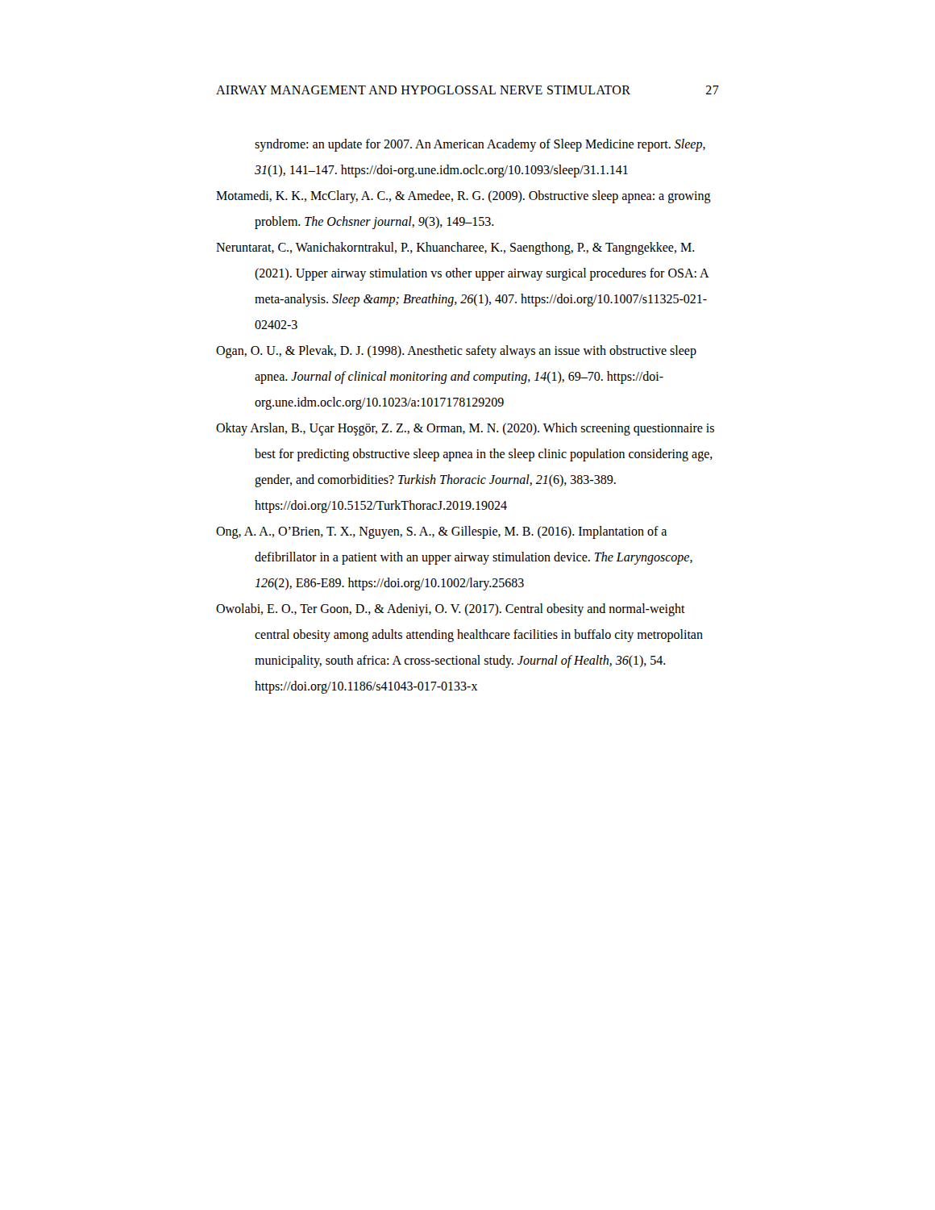Airway Management and Hypoglossal Nerve Stimulator 27
syndrome: an update for 2007. An American Academy of Sleep Medicine report. Sleep, 31(1), 141–147. https://doi-org.une.idm.oclc.org/10.1093/sleep/31.1.141
Motamedi, K. K., McClary, A. C., & Amedee, R. G. (2009). Obstructive sleep apnea: a growing problem. The Ochsner journal, 9(3), 149–153.
Neruntarat, C., Wanichakorntrakul, P., Khuancharee, K., Saengthong, P., & Tangngekkee, M. (2021). Upper airway stimulation vs other upper airway surgical procedures for OSA: A meta-analysis. Sleep &amp; Breathing, 26(1), 407. https://doi.org/10.1007/s11325-021-02402-3
Ogan, O. U., & Plevak, D. J. (1998). Anesthetic safety always an issue with obstructive sleep apnea. Journal of clinical monitoring and computing, 14(1), 69–70. https://doi-org.une.idm.oclc.org/10.1023/a:1017178129209
Oktay Arslan, B., Uçar Hoşgör, Z. Z., & Orman, M. N. (2020). Which screening questionnaire is best for predicting obstructive sleep apnea in the sleep clinic population considering age, gender, and comorbidities? Turkish Thoracic Journal, 21(6), 383-389. https://doi.org/10.5152/TurkThoracJ.2019.19024
Ong, A. A., O’Brien, T. X., Nguyen, S. A., & Gillespie, M. B. (2016). Implantation of a defibrillator in a patient with an upper airway stimulation device. The Laryngoscope, 126(2), E86-E89. https://doi.org/10.1002/lary.25683
Owolabi, E. O., Ter Goon, D., & Adeniyi, O. V. (2017). Central obesity and normal-weight central obesity among adults attending healthcare facilities in buffalo city metropolitan municipality, south africa: A cross-sectional study. Journal of Health, 36(1), 54. https://doi.org/10.1186/s41043-017-0133-x